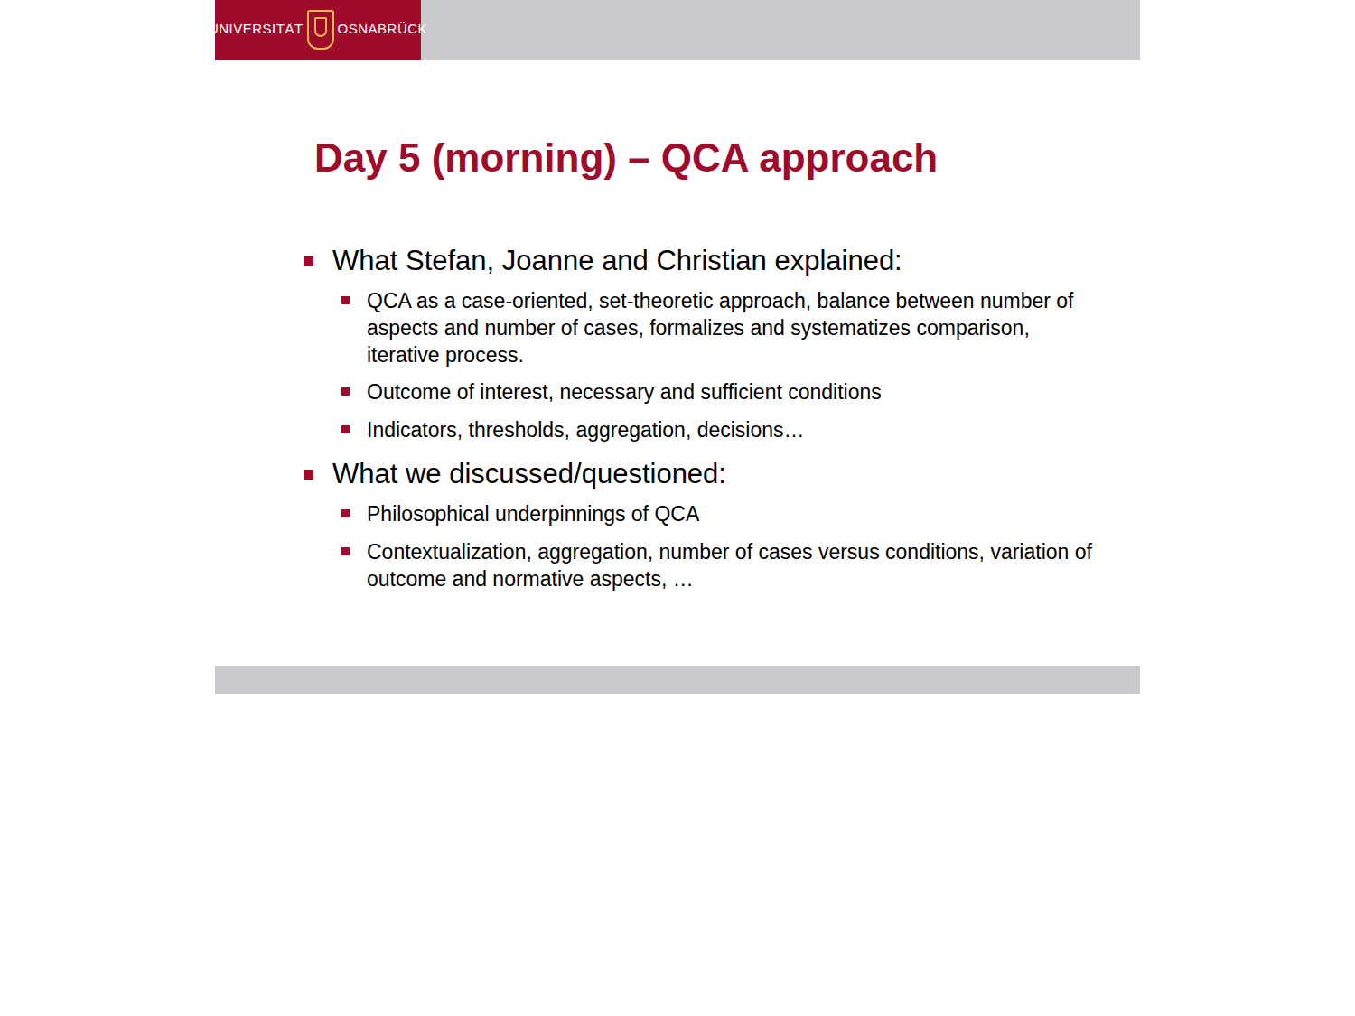UNIVERSITÄT OSNABRÜCK
Day 5 (morning) – QCA approach
What Stefan, Joanne and Christian explained:
QCA as a case-oriented, set-theoretic approach, balance between number of aspects and number of cases, formalizes and systematizes comparison, iterative process.
Outcome of interest, necessary and sufficient conditions
Indicators, thresholds, aggregation, decisions…
What we discussed/questioned:
Philosophical underpinnings of QCA
Contextualization, aggregation, number of cases versus conditions, variation of outcome and normative aspects, …